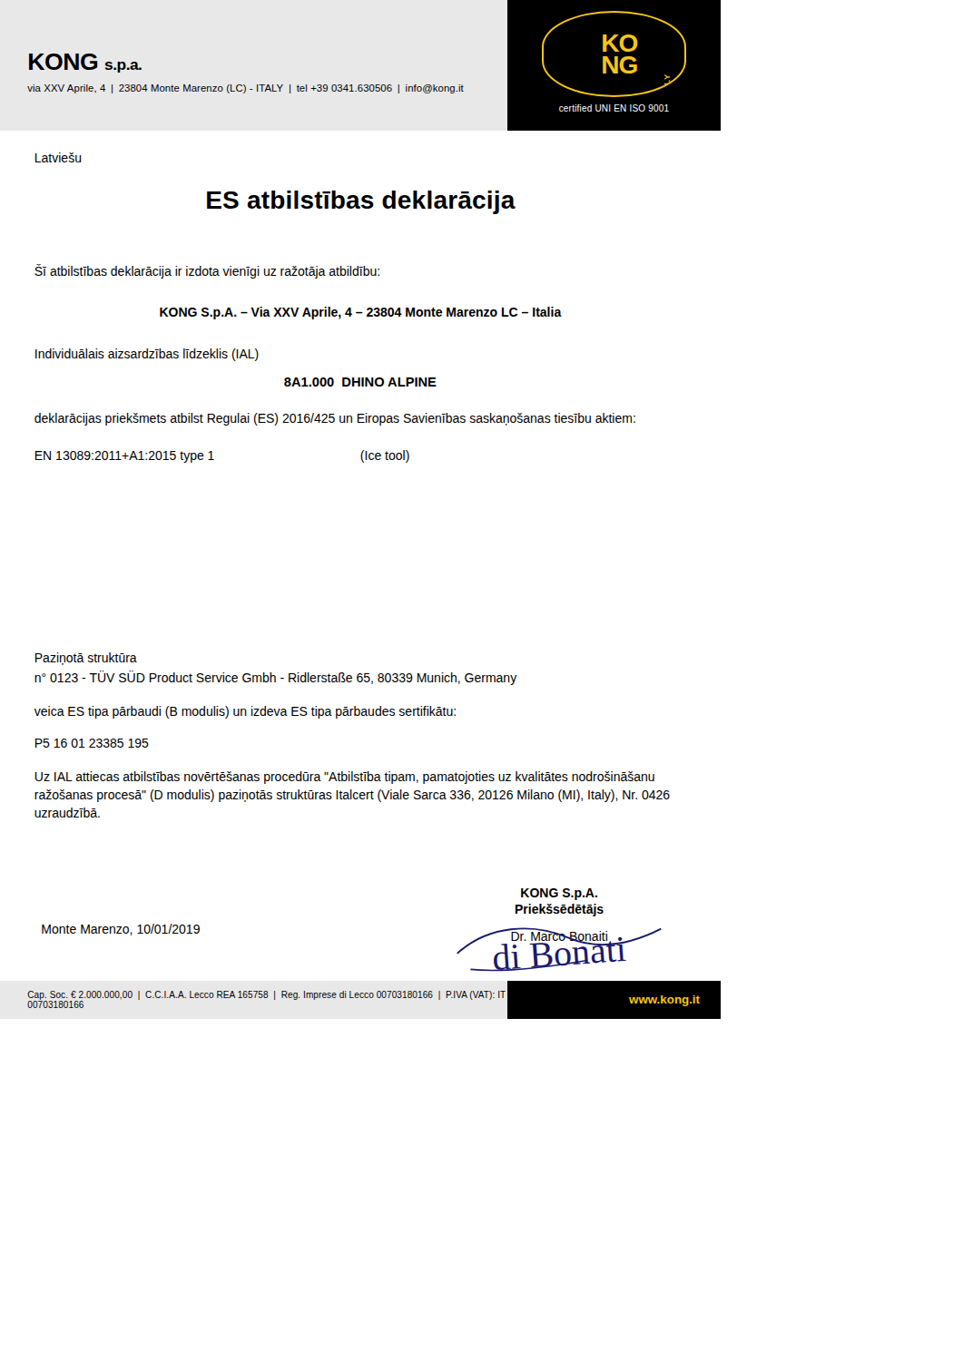KONG s.p.a.
via XXV Aprile, 4|23804 Monte Marenzo (LC) - ITALY|tel +39 0341.630506|info@kong.it
KO
NG
ITALY
certified UNI EN ISO 9001
Latviešu
ES atbilstības deklarācija
Šī atbilstības deklarācija ir izdota vienīgi uz ražotāja atbildību:
KONG S.p.A. – Via XXV Aprile, 4 – 23804 Monte Marenzo LC – Italia
Individuālais aizsardzības līdzeklis (IAL)
8A1.000 DHINO ALPINE
deklarācijas priekšmets atbilst Regulai (ES) 2016/425 un Eiropas Savienības saskaņošanas tiesību aktiem:
EN 13089:2011+A1:2015 type 1 (Ice tool)
Paziņotā struktūra
n° 0123 - TÜV SÜD Product Service Gmbh - Ridlerstaße 65, 80339 Munich, Germany
veica ES tipa pārbaudi (B modulis) un izdeva ES tipa pārbaudes sertifikātu:
P5 16 01 23385 195
Uz IAL attiecas atbilstības novērtēšanas procedūra "Atbilstība tipam, pamatojoties uz kvalitātes nodrošināšanu ražošanas procesā" (D modulis) paziņotās struktūras Italcert (Viale Sarca 336, 20126 Milano (MI), Italy), Nr. 0426 uzraudzībā.
Monte Marenzo, 10/01/2019
KONG S.p.A.
Priekšsēdētājs
Dr. Marco Bonaiti
di Bonati
Cap. Soc. € 2.000.000,00|C.C.I.A.A. Lecco REA 165758|Reg. Imprese di Lecco 00703180166|P.IVA (VAT): IT 00703180166
www.kong.it